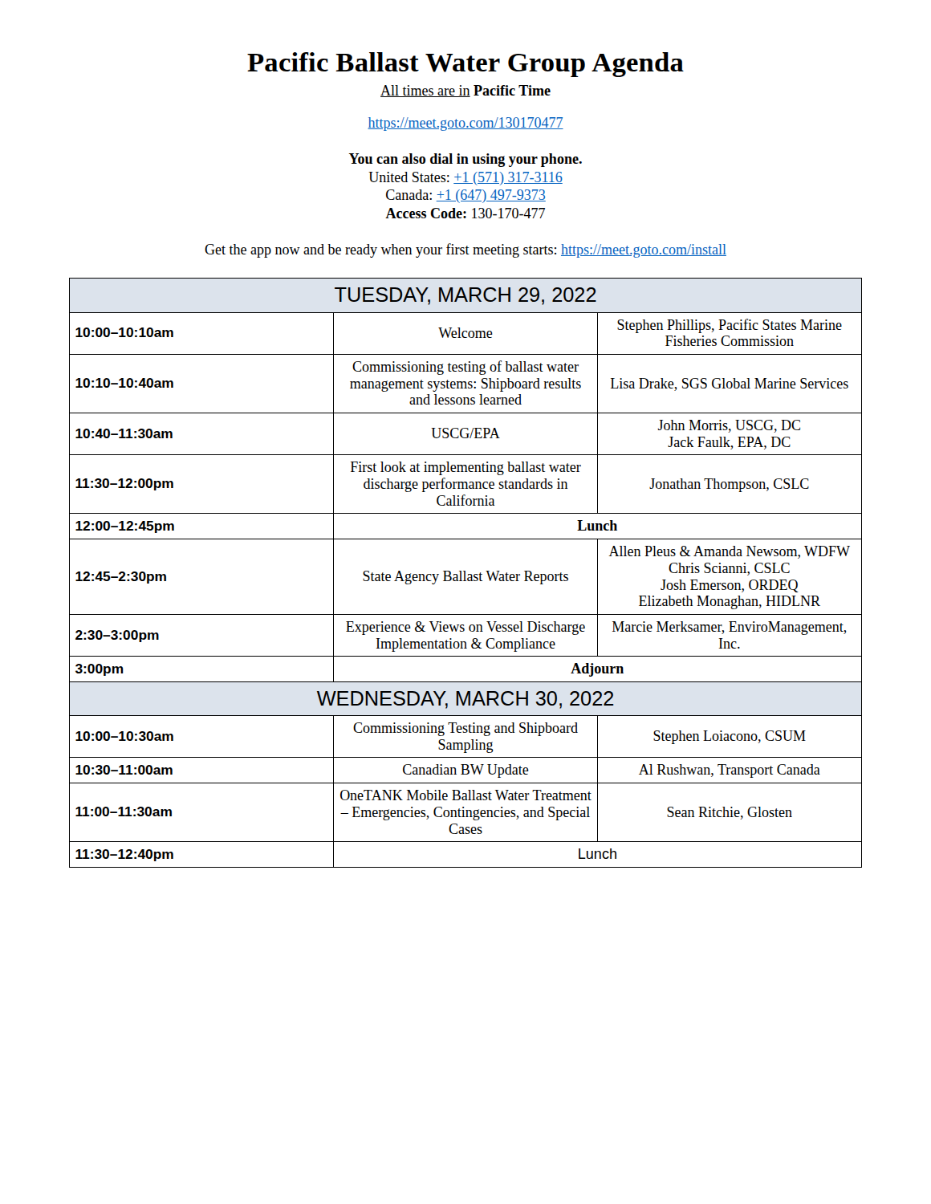Pacific Ballast Water Group Agenda
All times are in Pacific Time
https://meet.goto.com/130170477
You can also dial in using your phone.
United States: +1 (571) 317-3116
Canada: +1 (647) 497-9373
Access Code: 130-170-477
Get the app now and be ready when your first meeting starts: https://meet.goto.com/install
| TUESDAY, MARCH 29, 2022 |
| --- |
| 10:00–10:10am | Welcome | Stephen Phillips, Pacific States Marine Fisheries Commission |
| 10:10–10:40am | Commissioning testing of ballast water management systems: Shipboard results and lessons learned | Lisa Drake, SGS Global Marine Services |
| 10:40–11:30am | USCG/EPA | John Morris, USCG, DC Jack Faulk, EPA, DC |
| 11:30–12:00pm | First look at implementing ballast water discharge performance standards in California | Jonathan Thompson, CSLC |
| 12:00–12:45pm | Lunch |
| 12:45–2:30pm | State Agency Ballast Water Reports | Allen Pleus & Amanda Newsom, WDFW Chris Scianni, CSLC Josh Emerson, ORDEQ Elizabeth Monaghan, HIDLNR |
| 2:30–3:00pm | Experience & Views on Vessel Discharge Implementation & Compliance | Marcie Merksamer, EnviroManagement, Inc. |
| 3:00pm | Adjourn |
| WEDNESDAY, MARCH 30, 2022 |
| 10:00–10:30am | Commissioning Testing and Shipboard Sampling | Stephen Loiacono, CSUM |
| 10:30–11:00am | Canadian BW Update | Al Rushwan, Transport Canada |
| 11:00–11:30am | OneTANK Mobile Ballast Water Treatment – Emergencies, Contingencies, and Special Cases | Sean Ritchie, Glosten |
| 11:30–12:40pm | Lunch |